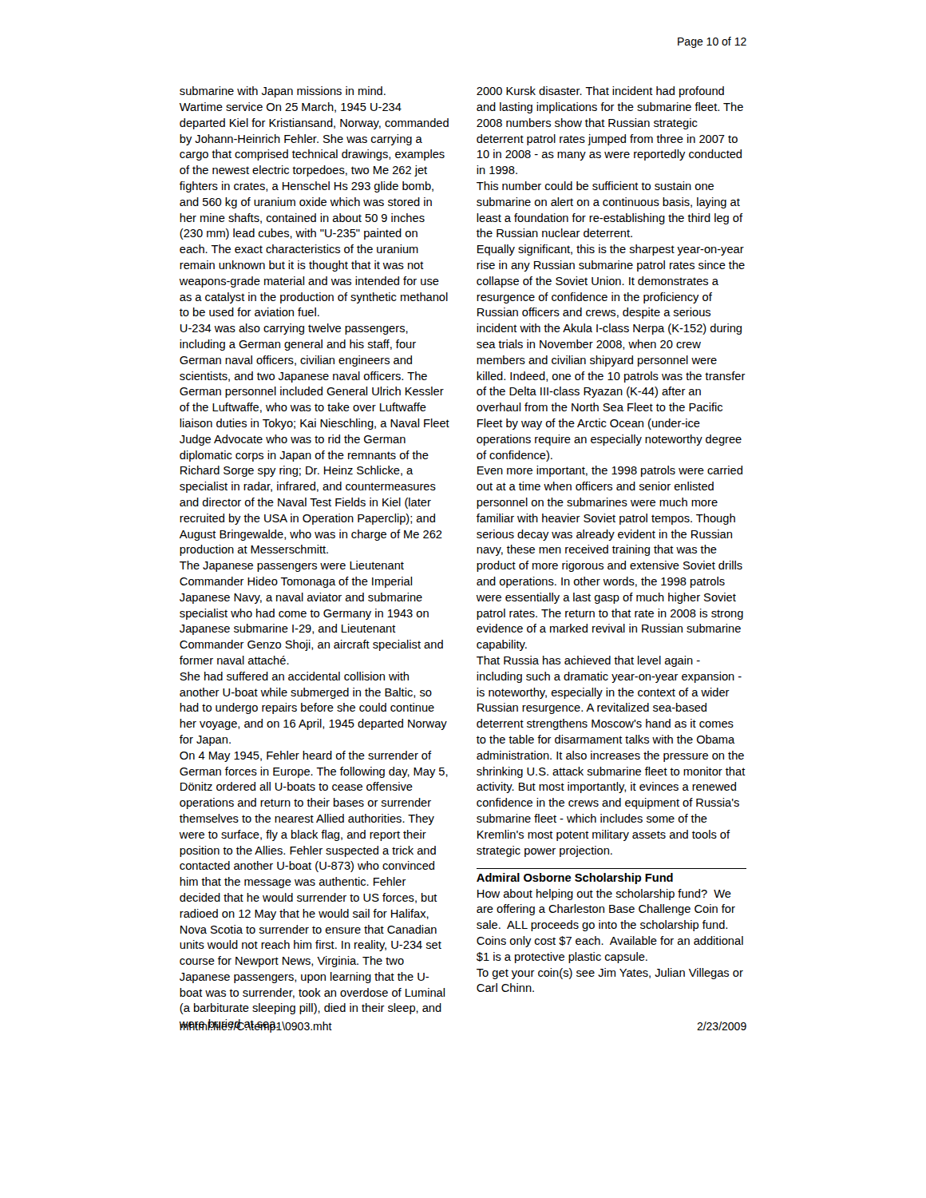Page 10 of 12
submarine with Japan missions in mind.
Wartime service On 25 March, 1945 U-234 departed Kiel for Kristiansand, Norway, commanded by Johann-Heinrich Fehler. She was carrying a cargo that comprised technical drawings, examples of the newest electric torpedoes, two Me 262 jet fighters in crates, a Henschel Hs 293 glide bomb, and 560 kg of uranium oxide which was stored in her mine shafts, contained in about 50 9 inches (230 mm) lead cubes, with "U-235" painted on each. The exact characteristics of the uranium remain unknown but it is thought that it was not weapons-grade material and was intended for use as a catalyst in the production of synthetic methanol to be used for aviation fuel.
U-234 was also carrying twelve passengers, including a German general and his staff, four German naval officers, civilian engineers and scientists, and two Japanese naval officers. The German personnel included General Ulrich Kessler of the Luftwaffe, who was to take over Luftwaffe liaison duties in Tokyo; Kai Nieschling, a Naval Fleet Judge Advocate who was to rid the German diplomatic corps in Japan of the remnants of the Richard Sorge spy ring; Dr. Heinz Schlicke, a specialist in radar, infrared, and countermeasures and director of the Naval Test Fields in Kiel (later recruited by the USA in Operation Paperclip); and August Bringewalde, who was in charge of Me 262 production at Messerschmitt.
The Japanese passengers were Lieutenant Commander Hideo Tomonaga of the Imperial Japanese Navy, a naval aviator and submarine specialist who had come to Germany in 1943 on Japanese submarine I-29, and Lieutenant Commander Genzo Shoji, an aircraft specialist and former naval attaché.
She had suffered an accidental collision with another U-boat while submerged in the Baltic, so had to undergo repairs before she could continue her voyage, and on 16 April, 1945 departed Norway for Japan.
On 4 May 1945, Fehler heard of the surrender of German forces in Europe. The following day, May 5, Dönitz ordered all U-boats to cease offensive operations and return to their bases or surrender themselves to the nearest Allied authorities. They were to surface, fly a black flag, and report their position to the Allies. Fehler suspected a trick and contacted another U-boat (U-873) who convinced him that the message was authentic. Fehler decided that he would surrender to US forces, but radioed on 12 May that he would sail for Halifax, Nova Scotia to surrender to ensure that Canadian units would not reach him first. In reality, U-234 set course for Newport News, Virginia. The two Japanese passengers, upon learning that the U-boat was to surrender, took an overdose of Luminal (a barbiturate sleeping pill), died in their sleep, and were buried at sea.
2000 Kursk disaster. That incident had profound and lasting implications for the submarine fleet. The 2008 numbers show that Russian strategic deterrent patrol rates jumped from three in 2007 to 10 in 2008 - as many as were reportedly conducted in 1998.
This number could be sufficient to sustain one submarine on alert on a continuous basis, laying at least a foundation for re-establishing the third leg of the Russian nuclear deterrent.
Equally significant, this is the sharpest year-on-year rise in any Russian submarine patrol rates since the collapse of the Soviet Union. It demonstrates a resurgence of confidence in the proficiency of Russian officers and crews, despite a serious incident with the Akula I-class Nerpa (K-152) during sea trials in November 2008, when 20 crew members and civilian shipyard personnel were killed. Indeed, one of the 10 patrols was the transfer of the Delta III-class Ryazan (K-44) after an overhaul from the North Sea Fleet to the Pacific Fleet by way of the Arctic Ocean (under-ice operations require an especially noteworthy degree of confidence).
Even more important, the 1998 patrols were carried out at a time when officers and senior enlisted personnel on the submarines were much more familiar with heavier Soviet patrol tempos. Though serious decay was already evident in the Russian navy, these men received training that was the product of more rigorous and extensive Soviet drills and operations. In other words, the 1998 patrols were essentially a last gasp of much higher Soviet patrol rates. The return to that rate in 2008 is strong evidence of a marked revival in Russian submarine capability.
That Russia has achieved that level again - including such a dramatic year-on-year expansion - is noteworthy, especially in the context of a wider Russian resurgence. A revitalized sea-based deterrent strengthens Moscow's hand as it comes to the table for disarmament talks with the Obama administration. It also increases the pressure on the shrinking U.S. attack submarine fleet to monitor that activity. But most importantly, it evinces a renewed confidence in the crews and equipment of Russia's submarine fleet - which includes some of the Kremlin's most potent military assets and tools of strategic power projection.
Admiral Osborne Scholarship Fund
How about helping out the scholarship fund? We are offering a Charleston Base Challenge Coin for sale. ALL proceeds go into the scholarship fund.
Coins only cost $7 each. Available for an additional $1 is a protective plastic capsule.
To get your coin(s) see Jim Yates, Julian Villegas or Carl Chinn.
mhtml:file://C:\temp1\0903.mht 2/23/2009